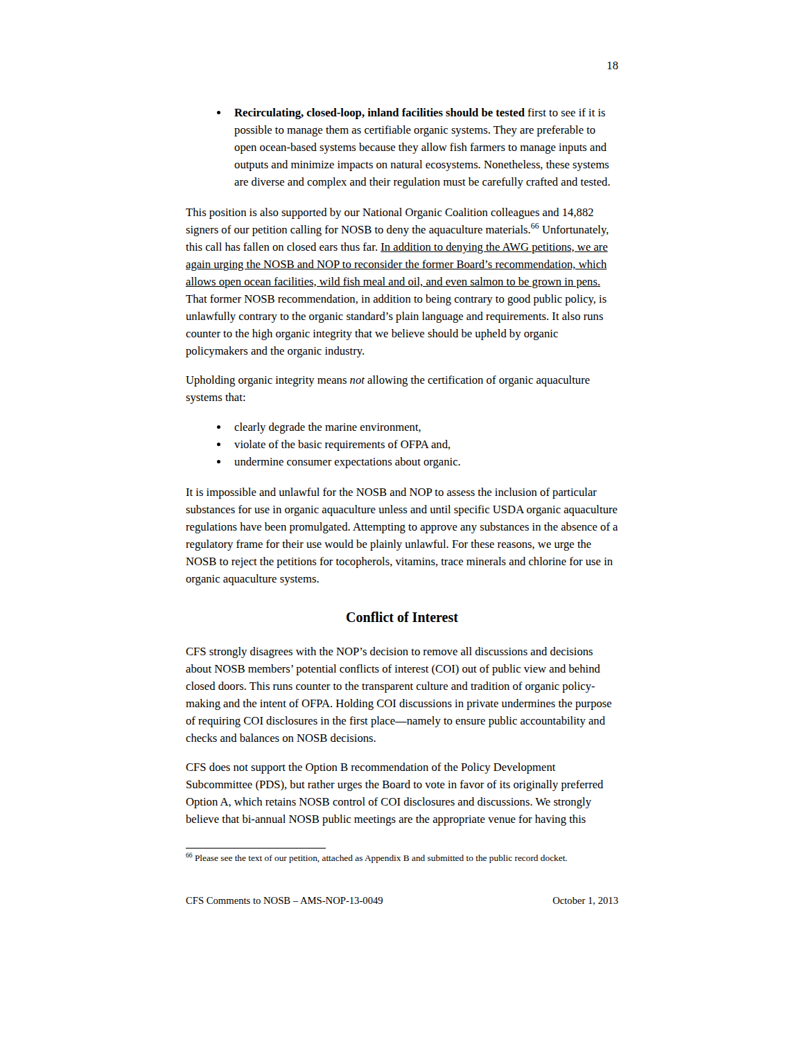18
Recirculating, closed-loop, inland facilities should be tested first to see if it is possible to manage them as certifiable organic systems. They are preferable to open ocean-based systems because they allow fish farmers to manage inputs and outputs and minimize impacts on natural ecosystems. Nonetheless, these systems are diverse and complex and their regulation must be carefully crafted and tested.
This position is also supported by our National Organic Coalition colleagues and 14,882 signers of our petition calling for NOSB to deny the aquaculture materials.66 Unfortunately, this call has fallen on closed ears thus far. In addition to denying the AWG petitions, we are again urging the NOSB and NOP to reconsider the former Board’s recommendation, which allows open ocean facilities, wild fish meal and oil, and even salmon to be grown in pens. That former NOSB recommendation, in addition to being contrary to good public policy, is unlawfully contrary to the organic standard’s plain language and requirements. It also runs counter to the high organic integrity that we believe should be upheld by organic policymakers and the organic industry.
Upholding organic integrity means not allowing the certification of organic aquaculture systems that:
clearly degrade the marine environment,
violate of the basic requirements of OFPA and,
undermine consumer expectations about organic.
It is impossible and unlawful for the NOSB and NOP to assess the inclusion of particular substances for use in organic aquaculture unless and until specific USDA organic aquaculture regulations have been promulgated. Attempting to approve any substances in the absence of a regulatory frame for their use would be plainly unlawful. For these reasons, we urge the NOSB to reject the petitions for tocopherols, vitamins, trace minerals and chlorine for use in organic aquaculture systems.
Conflict of Interest
CFS strongly disagrees with the NOP’s decision to remove all discussions and decisions about NOSB members’ potential conflicts of interest (COI) out of public view and behind closed doors. This runs counter to the transparent culture and tradition of organic policy-making and the intent of OFPA. Holding COI discussions in private undermines the purpose of requiring COI disclosures in the first place—namely to ensure public accountability and checks and balances on NOSB decisions.
CFS does not support the Option B recommendation of the Policy Development Subcommittee (PDS), but rather urges the Board to vote in favor of its originally preferred Option A, which retains NOSB control of COI disclosures and discussions. We strongly believe that bi-annual NOSB public meetings are the appropriate venue for having this
66 Please see the text of our petition, attached as Appendix B and submitted to the public record docket.
CFS Comments to NOSB – AMS-NOP-13-0049 October 1, 2013